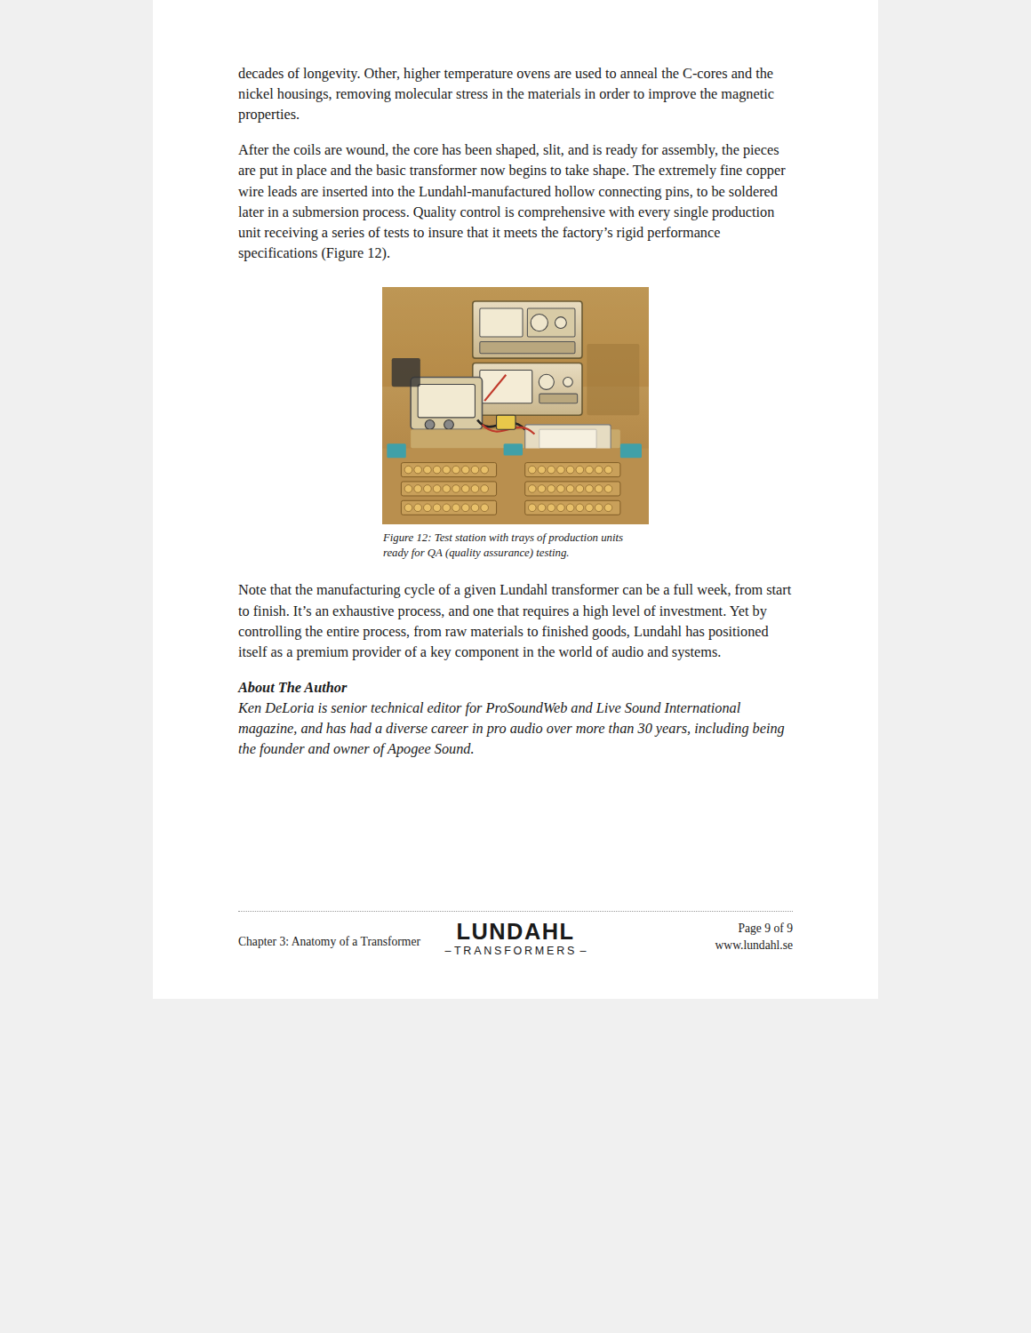decades of longevity. Other, higher temperature ovens are used to anneal the C-cores and the nickel housings, removing molecular stress in the materials in order to improve the magnetic properties.
After the coils are wound, the core has been shaped, slit, and is ready for assembly, the pieces are put in place and the basic transformer now begins to take shape. The extremely fine copper wire leads are inserted into the Lundahl-manufactured hollow connecting pins, to be soldered later in a submersion process. Quality control is comprehensive with every single production unit receiving a series of tests to insure that it meets the factory’s rigid performance specifications (Figure 12).
Figure 12: Test station with trays of production units ready for QA (quality assurance) testing.
Note that the manufacturing cycle of a given Lundahl transformer can be a full week, from start to finish. It’s an exhaustive process, and one that requires a high level of investment. Yet by controlling the entire process, from raw materials to finished goods, Lundahl has positioned itself as a premium provider of a key component in the world of audio and systems.
About The Author
Ken DeLoria is senior technical editor for ProSoundWeb and Live Sound International magazine, and has had a diverse career in pro audio over more than 30 years, including being the founder and owner of Apogee Sound.
Chapter 3: Anatomy of a Transformer
LUNDAHL
– TRANSFORMERS –
Page 9 of 9
www.lundahl.se